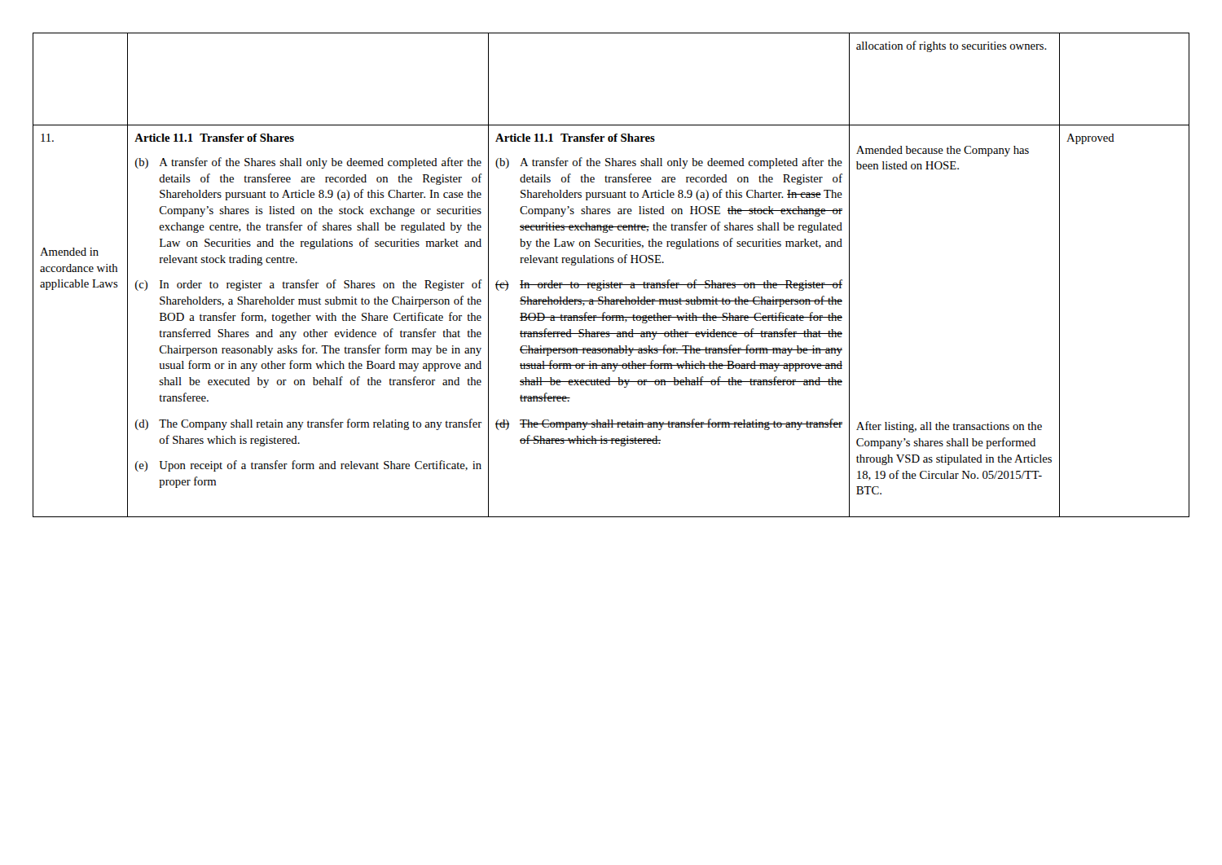| | | | allocation of rights to securities owners. | |
| 11. Amended in accordance with applicable Laws | Article 11.1 Transfer of Shares (b) A transfer of the Shares shall only be deemed completed after the details of the transferee are recorded on the Register of Shareholders pursuant to Article 8.9 (a) of this Charter. In case the Company’s shares is listed on the stock exchange or securities exchange centre, the transfer of shares shall be regulated by the Law on Securities and the regulations of securities market and relevant stock trading centre. (c) In order to register a transfer of Shares on the Register of Shareholders, a Shareholder must submit to the Chairperson of the BOD a transfer form, together with the Share Certificate for the transferred Shares and any other evidence of transfer that the Chairperson reasonably asks for. The transfer form may be in any usual form or in any other form which the Board may approve and shall be executed by or on behalf of the transferor and the transferee. (d) The Company shall retain any transfer form relating to any transfer of Shares which is registered. (e) Upon receipt of a transfer form and relevant Share Certificate, in proper form | Article 11.1 Transfer of Shares (b) A transfer of the Shares shall only be deemed completed after the details of the transferee are recorded on the Register of Shareholders pursuant to Article 8.9 (a) of this Charter. In case The Company’s shares are listed on HOSE the stock exchange or securities exchange centre, the transfer of shares shall be regulated by the Law on Securities, the regulations of securities market, and relevant regulations of HOSE. (c) In order to register a transfer of Shares on the Register of Shareholders, a Shareholder must submit to the Chairperson of the BOD a transfer form, together with the Share Certificate for the transferred Shares and any other evidence of transfer that the Chairperson reasonably asks for. The transfer form may be in any usual form or in any other form which the Board may approve and shall be executed by or on behalf of the transferor and the transferee. (d) The Company shall retain any transfer form relating to any transfer of Shares which is registered. | Amended because the Company has been listed on HOSE. After listing, all the transactions on the Company’s shares shall be performed through VSD as stipulated in the Articles 18, 19 of the Circular No. 05/2015/TT-BTC. | Approved |